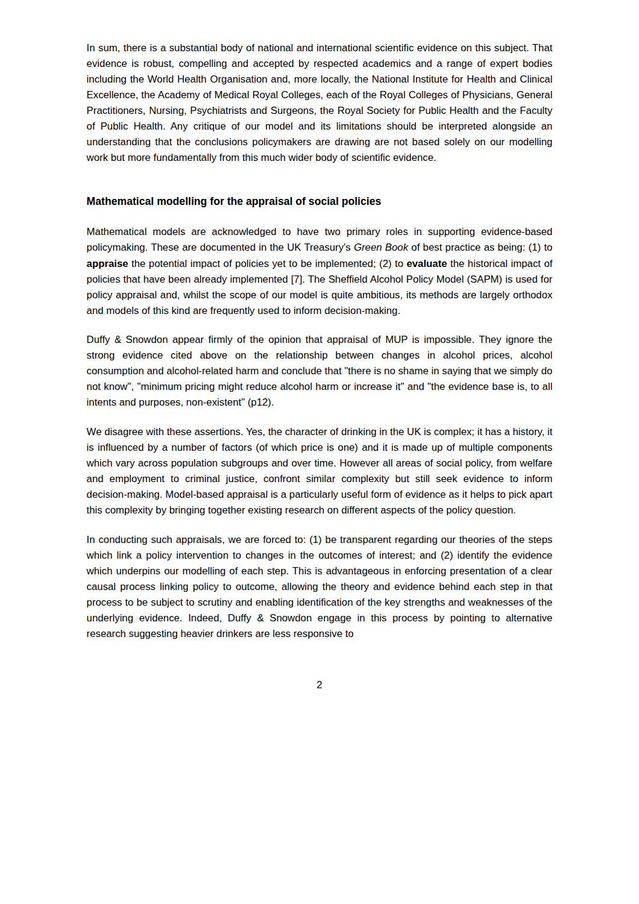In sum, there is a substantial body of national and international scientific evidence on this subject. That evidence is robust, compelling and accepted by respected academics and a range of expert bodies including the World Health Organisation and, more locally, the National Institute for Health and Clinical Excellence, the Academy of Medical Royal Colleges, each of the Royal Colleges of Physicians, General Practitioners, Nursing, Psychiatrists and Surgeons, the Royal Society for Public Health and the Faculty of Public Health. Any critique of our model and its limitations should be interpreted alongside an understanding that the conclusions policymakers are drawing are not based solely on our modelling work but more fundamentally from this much wider body of scientific evidence.
Mathematical modelling for the appraisal of social policies
Mathematical models are acknowledged to have two primary roles in supporting evidence-based policymaking. These are documented in the UK Treasury's Green Book of best practice as being: (1) to appraise the potential impact of policies yet to be implemented; (2) to evaluate the historical impact of policies that have been already implemented [7]. The Sheffield Alcohol Policy Model (SAPM) is used for policy appraisal and, whilst the scope of our model is quite ambitious, its methods are largely orthodox and models of this kind are frequently used to inform decision-making.
Duffy & Snowdon appear firmly of the opinion that appraisal of MUP is impossible. They ignore the strong evidence cited above on the relationship between changes in alcohol prices, alcohol consumption and alcohol-related harm and conclude that "there is no shame in saying that we simply do not know", "minimum pricing might reduce alcohol harm or increase it" and "the evidence base is, to all intents and purposes, non-existent" (p12).
We disagree with these assertions. Yes, the character of drinking in the UK is complex; it has a history, it is influenced by a number of factors (of which price is one) and it is made up of multiple components which vary across population subgroups and over time. However all areas of social policy, from welfare and employment to criminal justice, confront similar complexity but still seek evidence to inform decision-making. Model-based appraisal is a particularly useful form of evidence as it helps to pick apart this complexity by bringing together existing research on different aspects of the policy question.
In conducting such appraisals, we are forced to: (1) be transparent regarding our theories of the steps which link a policy intervention to changes in the outcomes of interest; and (2) identify the evidence which underpins our modelling of each step. This is advantageous in enforcing presentation of a clear causal process linking policy to outcome, allowing the theory and evidence behind each step in that process to be subject to scrutiny and enabling identification of the key strengths and weaknesses of the underlying evidence. Indeed, Duffy & Snowdon engage in this process by pointing to alternative research suggesting heavier drinkers are less responsive to
2